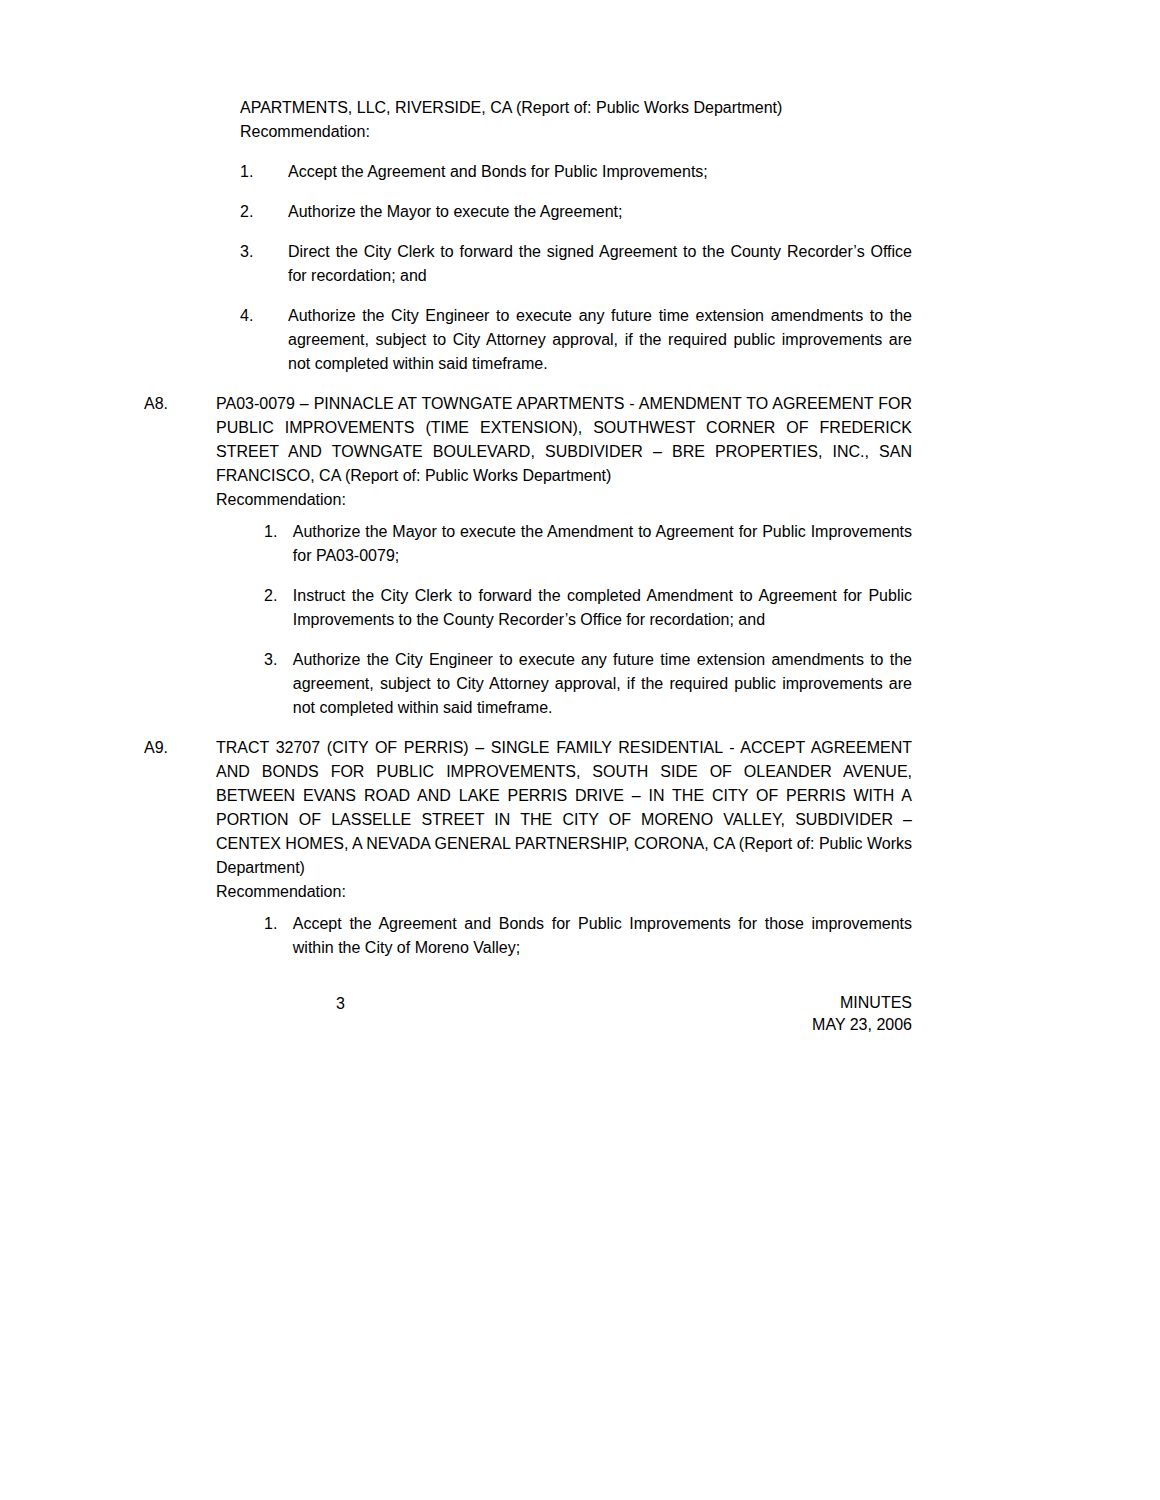APARTMENTS, LLC, RIVERSIDE, CA (Report of: Public Works Department)
Recommendation:
1.
Accept the Agreement and Bonds for Public Improvements;
2.
Authorize the Mayor to execute the Agreement;
3.
Direct the City Clerk to forward the signed Agreement to the County Recorder’s Office for recordation; and
4.
Authorize the City Engineer to execute any future time extension amendments to the agreement, subject to City Attorney approval, if the required public improvements are not completed within said timeframe.
A8.
PA03-0079 – PINNACLE AT TOWNGATE APARTMENTS - AMENDMENT TO AGREEMENT FOR PUBLIC IMPROVEMENTS (TIME EXTENSION), SOUTHWEST CORNER OF FREDERICK STREET AND TOWNGATE BOULEVARD, SUBDIVIDER – BRE PROPERTIES, INC., SAN FRANCISCO, CA (Report of: Public Works Department)
Recommendation:
1.
Authorize the Mayor to execute the Amendment to Agreement for Public Improvements for PA03-0079;
2.
Instruct the City Clerk to forward the completed Amendment to Agreement for Public Improvements to the County Recorder’s Office for recordation; and
3.
Authorize the City Engineer to execute any future time extension amendments to the agreement, subject to City Attorney approval, if the required public improvements are not completed within said timeframe.
A9.
TRACT 32707 (CITY OF PERRIS) – SINGLE FAMILY RESIDENTIAL - ACCEPT AGREEMENT AND BONDS FOR PUBLIC IMPROVEMENTS, SOUTH SIDE OF OLEANDER AVENUE, BETWEEN EVANS ROAD AND LAKE PERRIS DRIVE – IN THE CITY OF PERRIS WITH A PORTION OF LASSELLE STREET IN THE CITY OF MORENO VALLEY, SUBDIVIDER – CENTEX HOMES, A NEVADA GENERAL PARTNERSHIP, CORONA, CA (Report of: Public Works Department)
Recommendation:
1.
Accept the Agreement and Bonds for Public Improvements for those improvements within the City of Moreno Valley;
3
MINUTES
MAY 23, 2006